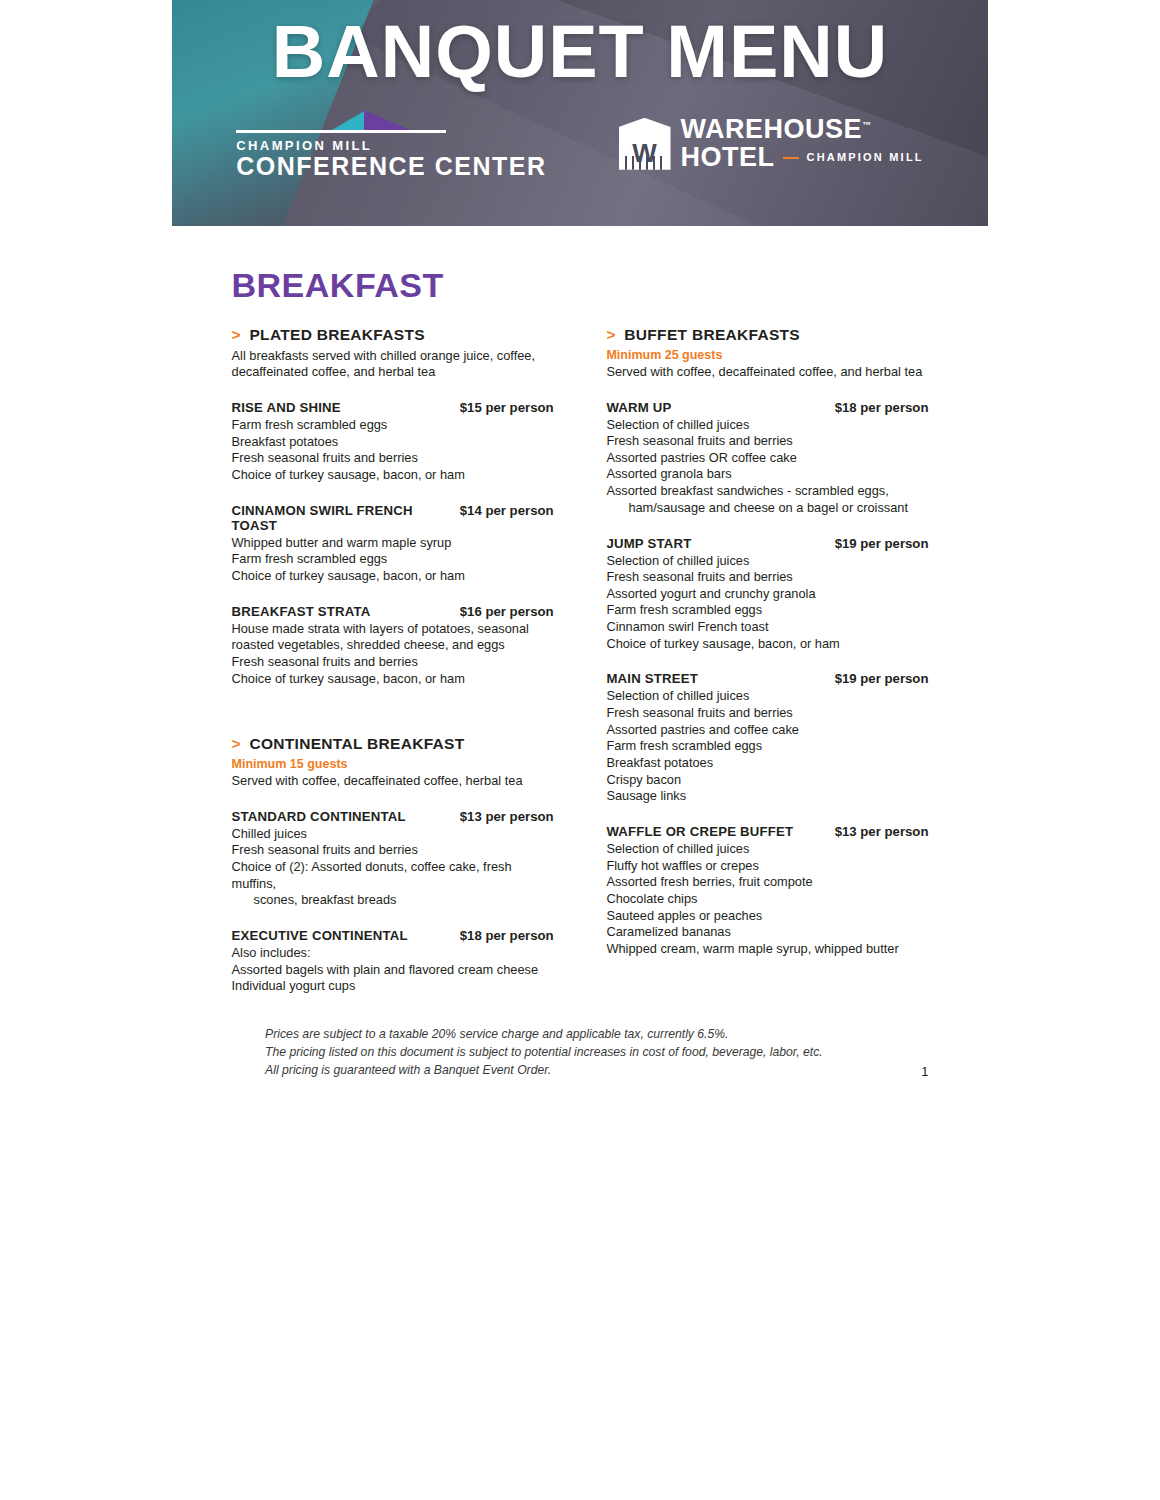Banquet Menu
Champion Mill
Conference Center
W
Warehouse™
Hotel Champion Mill
Breakfast
> Plated Breakfasts
All breakfasts served with chilled orange juice, coffee, decaffeinated coffee, and herbal tea
Rise and Shine $15 per person
Farm fresh scrambled eggs
Breakfast potatoes
Fresh seasonal fruits and berries
Choice of turkey sausage, bacon, or ham
Cinnamon Swirl French Toast $14 per person
Whipped butter and warm maple syrup
Farm fresh scrambled eggs
Choice of turkey sausage, bacon, or ham
Breakfast Strata $16 per person
House made strata with layers of potatoes, seasonal roasted vegetables, shredded cheese, and eggs
Fresh seasonal fruits and berries
Choice of turkey sausage, bacon, or ham
> Continental Breakfast
Minimum 15 guests
Served with coffee, decaffeinated coffee, herbal tea
Standard Continental $13 per person
Chilled juices
Fresh seasonal fruits and berries
Choice of (2): Assorted donuts, coffee cake, fresh muffins,
scones, breakfast breads
Executive Continental $18 per person
Also includes:
Assorted bagels with plain and flavored cream cheese
Individual yogurt cups
> Buffet Breakfasts
Minimum 25 guests
Served with coffee, decaffeinated coffee, and herbal tea
Warm Up $18 per person
Selection of chilled juices
Fresh seasonal fruits and berries
Assorted pastries OR coffee cake
Assorted granola bars
Assorted breakfast sandwiches - scrambled eggs,
ham/sausage and cheese on a bagel or croissant
Jump Start $19 per person
Selection of chilled juices
Fresh seasonal fruits and berries
Assorted yogurt and crunchy granola
Farm fresh scrambled eggs
Cinnamon swirl French toast
Choice of turkey sausage, bacon, or ham
Main Street $19 per person
Selection of chilled juices
Fresh seasonal fruits and berries
Assorted pastries and coffee cake
Farm fresh scrambled eggs
Breakfast potatoes
Crispy bacon
Sausage links
Waffle or Crepe Buffet $13 per person
Selection of chilled juices
Fluffy hot waffles or crepes
Assorted fresh berries, fruit compote
Chocolate chips
Sauteed apples or peaches
Caramelized bananas
Whipped cream, warm maple syrup, whipped butter
Prices are subject to a taxable 20% service charge and applicable tax, currently 6.5%.
The pricing listed on this document is subject to potential increases in cost of food, beverage, labor, etc.
All pricing is guaranteed with a Banquet Event Order.
1